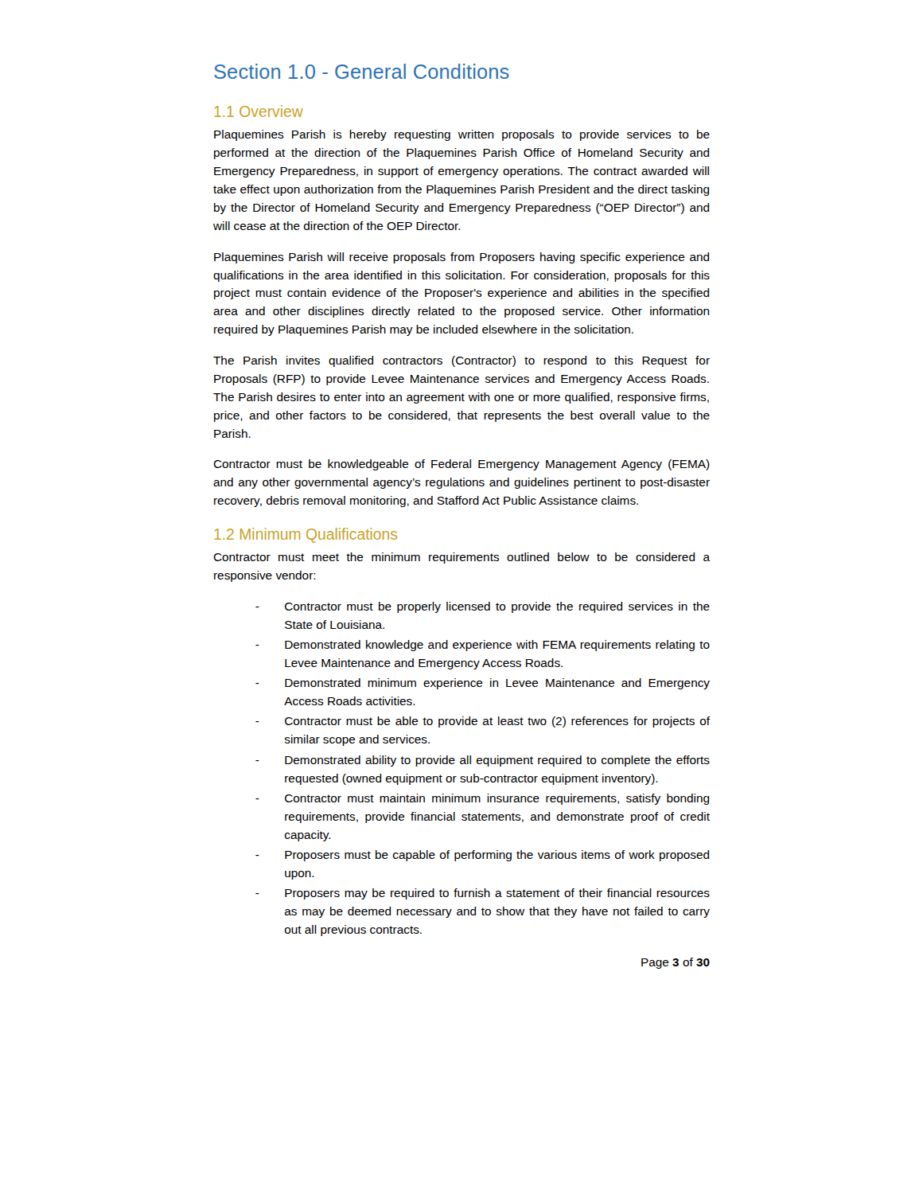Section 1.0 - General Conditions
1.1 Overview
Plaquemines Parish is hereby requesting written proposals to provide services to be performed at the direction of the Plaquemines Parish Office of Homeland Security and Emergency Preparedness, in support of emergency operations. The contract awarded will take effect upon authorization from the Plaquemines Parish President and the direct tasking by the Director of Homeland Security and Emergency Preparedness (“OEP Director”) and will cease at the direction of the OEP Director.
Plaquemines Parish will receive proposals from Proposers having specific experience and qualifications in the area identified in this solicitation. For consideration, proposals for this project must contain evidence of the Proposer's experience and abilities in the specified area and other disciplines directly related to the proposed service. Other information required by Plaquemines Parish may be included elsewhere in the solicitation.
The Parish invites qualified contractors (Contractor) to respond to this Request for Proposals (RFP) to provide Levee Maintenance services and Emergency Access Roads. The Parish desires to enter into an agreement with one or more qualified, responsive firms, price, and other factors to be considered, that represents the best overall value to the Parish.
Contractor must be knowledgeable of Federal Emergency Management Agency (FEMA) and any other governmental agency’s regulations and guidelines pertinent to post-disaster recovery, debris removal monitoring, and Stafford Act Public Assistance claims.
1.2 Minimum Qualifications
Contractor must meet the minimum requirements outlined below to be considered a responsive vendor:
Contractor must be properly licensed to provide the required services in the State of Louisiana.
Demonstrated knowledge and experience with FEMA requirements relating to Levee Maintenance and Emergency Access Roads.
Demonstrated minimum experience in Levee Maintenance and Emergency Access Roads activities.
Contractor must be able to provide at least two (2) references for projects of similar scope and services.
Demonstrated ability to provide all equipment required to complete the efforts requested (owned equipment or sub-contractor equipment inventory).
Contractor must maintain minimum insurance requirements, satisfy bonding requirements, provide financial statements, and demonstrate proof of credit capacity.
Proposers must be capable of performing the various items of work proposed upon.
Proposers may be required to furnish a statement of their financial resources as may be deemed necessary and to show that they have not failed to carry out all previous contracts.
Page 3 of 30